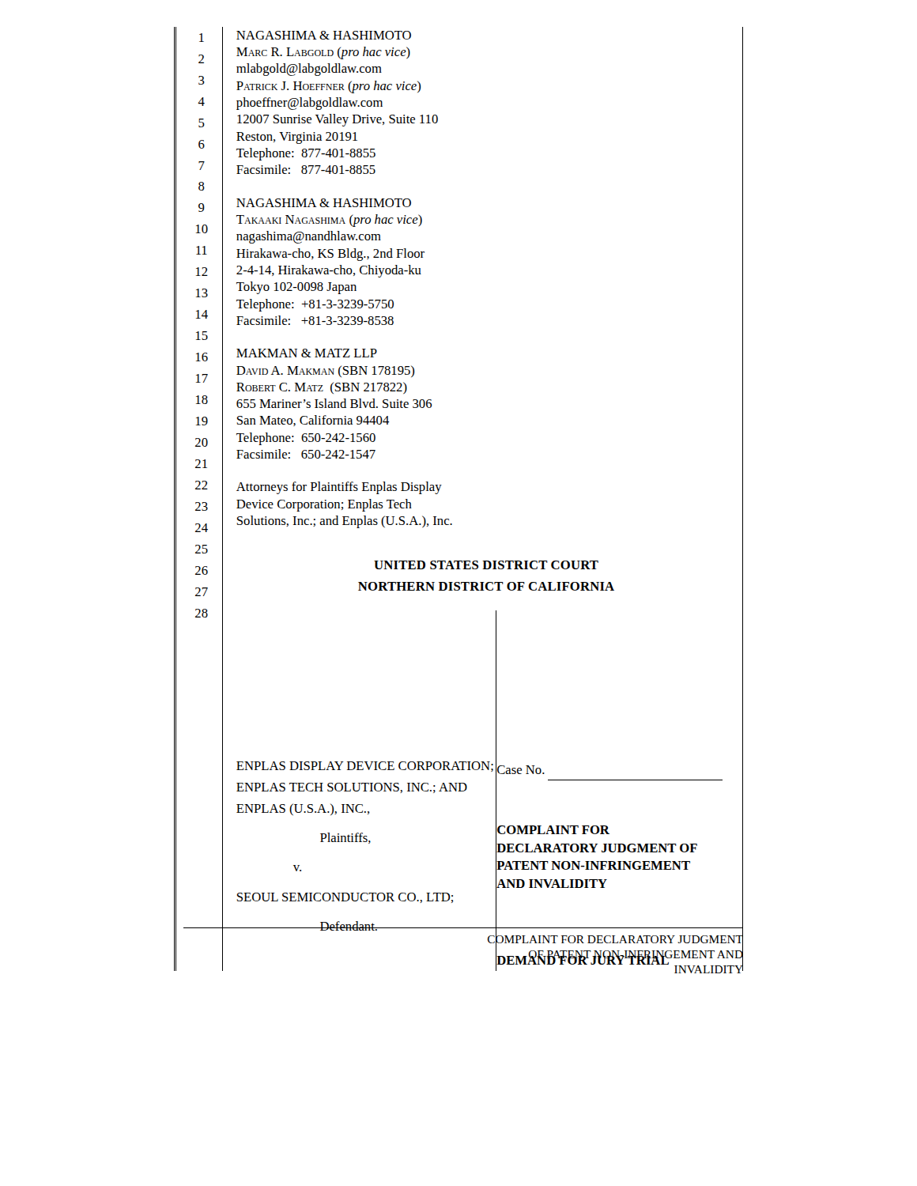| 1 2 3 4 5 6 7 8 9 10 11 12 13 14 15 16 17 18 19 20 21 22 23 24 25 26 27 28 | Nagashima & Hashimoto Marc R. Labgold ( pro hac vice ) mlabgold@labgoldlaw.com Patrick J. Hoeffner ( pro hac vice ) phoeffner@labgoldlaw.com 12007 Sunrise Valley Drive, Suite 110 Reston, Virginia 20191 Telephone: 877-401-8855 Facsimile: 877-401-8855 Nagashima & Hashimoto Takaaki Nagashima ( pro hac vice ) nagashima@nandhlaw.com Hirakawa-cho, KS Bldg., 2nd Floor 2-4-14, Hirakawa-cho, Chiyoda-ku Tokyo 102-0098 Japan Telephone: +81-3-3239-5750 Facsimile: +81-3-3239-8538 Makman & Matz LLP David A. Makman (SBN 178195) Robert C. Matz (SBN 217822) 655 Mariner’s Island Blvd. Suite 306 San Mateo, California 94404 Telephone: 650-242-1560 Facsimile: 650-242-1547 Attorneys for Plaintiffs Enplas Display Device Corporation; Enplas Tech Solutions, Inc.; and Enplas (U.S.A.), Inc. UNITED STATES DISTRICT COURT NORTHERN DISTRICT OF CALIFORNIA / Enplas Display Device Corporation; Enplas Tech Solutions, Inc.; and Enplas (U.S.A.), Inc., Plaintiffs, v. Seoul Semiconductor Co., Ltd; Defendant. / Case No. COMPLAINT FOR DECLARATORY JUDGMENT OF PATENT NON-INFRINGEMENT AND INVALIDITY DEMAND FOR JURY TRIAL / |
Complaint for Declaratory Judgment
of Patent Non-Infringement and
Invalidity